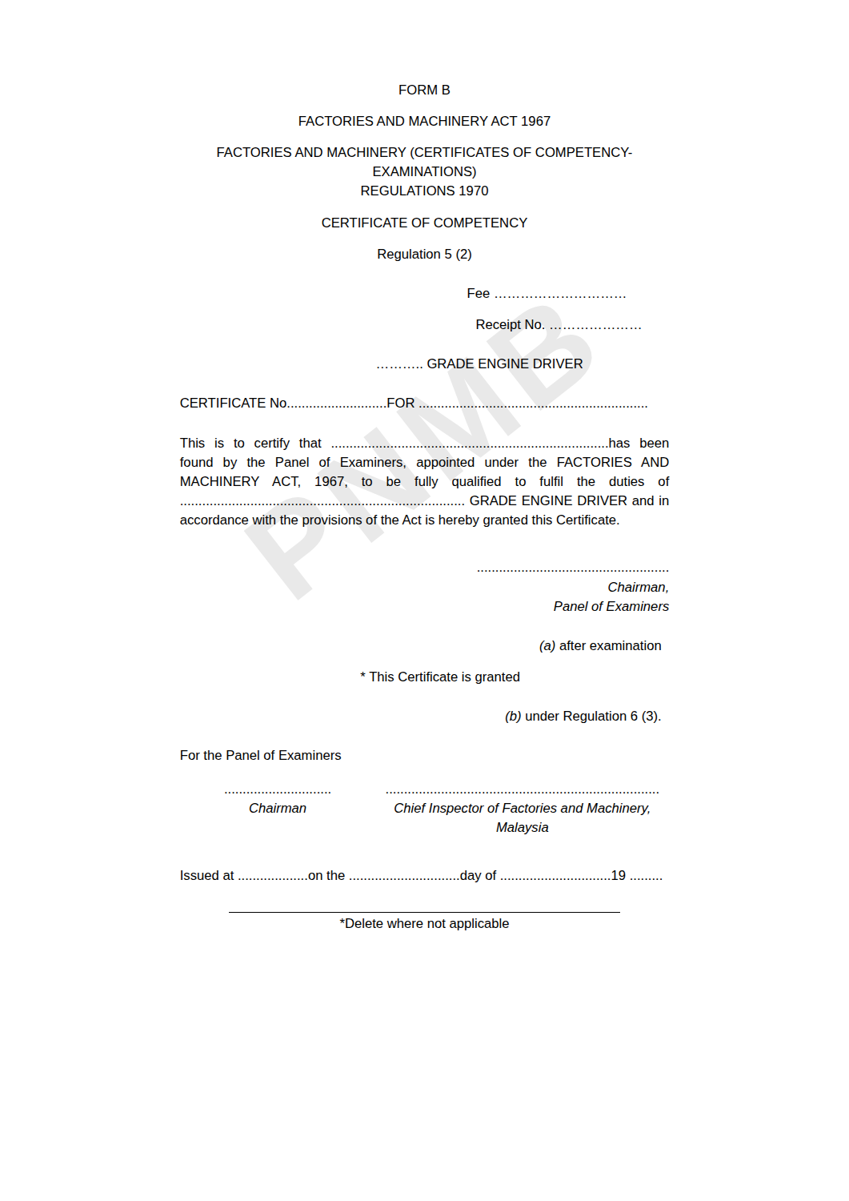PNMB
FORM B
FACTORIES AND MACHINERY ACT 1967
FACTORIES AND MACHINERY (CERTIFICATES OF COMPETENCY-EXAMINATIONS)
REGULATIONS 1970
CERTIFICATE OF COMPETENCY
Regulation 5 (2)
Fee …………………………
Receipt No. …………………
……….. GRADE ENGINE DRIVER
CERTIFICATE No...........................FOR ..............................................................
This is to certify that ...........................................................................has been found by the Panel of Examiners, appointed under the FACTORIES AND MACHINERY ACT, 1967, to be fully qualified to fulfil the duties of ............................................................................. GRADE ENGINE DRIVER and in accordance with the provisions of the Act is hereby granted this Certificate.
....................................................
Chairman,
Panel of Examiners
(a) after examination
* This Certificate is granted
(b) under Regulation 6 (3).
For the Panel of Examiners
............................. Chairman
.......................................................................... Chief Inspector of Factories and Machinery,
Malaysia
Issued at ...................on the ..............................day of ..............................19 .........
*Delete where not applicable